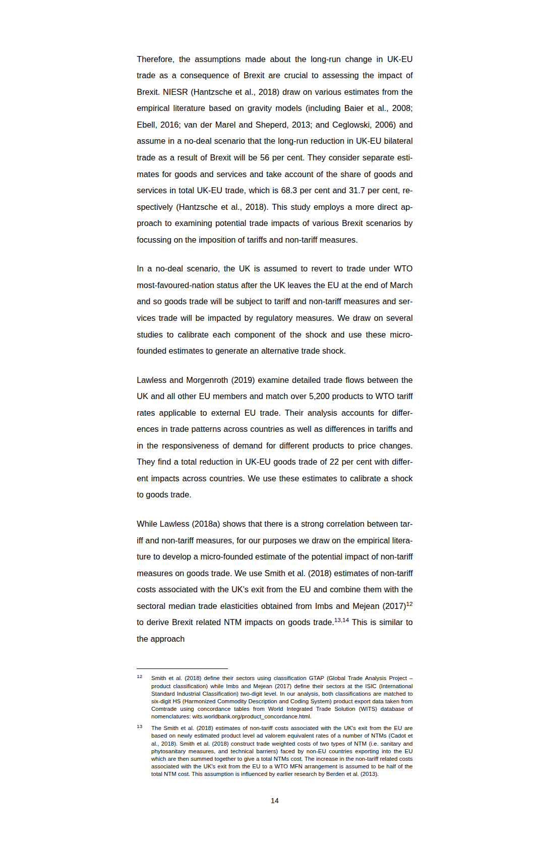Therefore, the assumptions made about the long-run change in UK-EU trade as a consequence of Brexit are crucial to assessing the impact of Brexit. NIESR (Hantzsche et al., 2018) draw on various estimates from the empirical literature based on gravity models (including Baier et al., 2008; Ebell, 2016; van der Marel and Sheperd, 2013; and Ceglowski, 2006) and assume in a no-deal scenario that the long-run reduction in UK-EU bilateral trade as a result of Brexit will be 56 per cent. They consider separate estimates for goods and services and take account of the share of goods and services in total UK-EU trade, which is 68.3 per cent and 31.7 per cent, respectively (Hantzsche et al., 2018). This study employs a more direct approach to examining potential trade impacts of various Brexit scenarios by focussing on the imposition of tariffs and non-tariff measures.
In a no-deal scenario, the UK is assumed to revert to trade under WTO most-favoured-nation status after the UK leaves the EU at the end of March and so goods trade will be subject to tariff and non-tariff measures and services trade will be impacted by regulatory measures. We draw on several studies to calibrate each component of the shock and use these micro-founded estimates to generate an alternative trade shock.
Lawless and Morgenroth (2019) examine detailed trade flows between the UK and all other EU members and match over 5,200 products to WTO tariff rates applicable to external EU trade. Their analysis accounts for differences in trade patterns across countries as well as differences in tariffs and in the responsiveness of demand for different products to price changes. They find a total reduction in UK-EU goods trade of 22 per cent with different impacts across countries. We use these estimates to calibrate a shock to goods trade.
While Lawless (2018a) shows that there is a strong correlation between tariff and non-tariff measures, for our purposes we draw on the empirical literature to develop a micro-founded estimate of the potential impact of non-tariff measures on goods trade. We use Smith et al. (2018) estimates of non-tariff costs associated with the UK's exit from the EU and combine them with the sectoral median trade elasticities obtained from Imbs and Mejean (2017)12 to derive Brexit related NTM impacts on goods trade.13,14 This is similar to the approach
12
Smith et al. (2018) define their sectors using classification GTAP (Global Trade Analysis Project – product classification) while Imbs and Mejean (2017) define their sectors at the ISIC (International Standard Industrial Classification) two-digit level. In our analysis, both classifications are matched to six-digit HS (Harmonized Commodity Description and Coding System) product export data taken from Comtrade using concordance tables from World Integrated Trade Solution (WITS) database of nomenclatures: wits.worldbank.org/product_concordance.html.
13
The Smith et al. (2018) estimates of non-tariff costs associated with the UK's exit from the EU are based on newly estimated product level ad valorem equivalent rates of a number of NTMs (Cadot et al., 2018). Smith et al. (2018) construct trade weighted costs of two types of NTM (i.e. sanitary and phytosanitary measures, and technical barriers) faced by non-EU countries exporting into the EU which are then summed together to give a total NTMs cost. The increase in the non-tariff related costs associated with the UK's exit from the EU to a WTO MFN arrangement is assumed to be half of the total NTM cost. This assumption is influenced by earlier research by Berden et al. (2013).
14